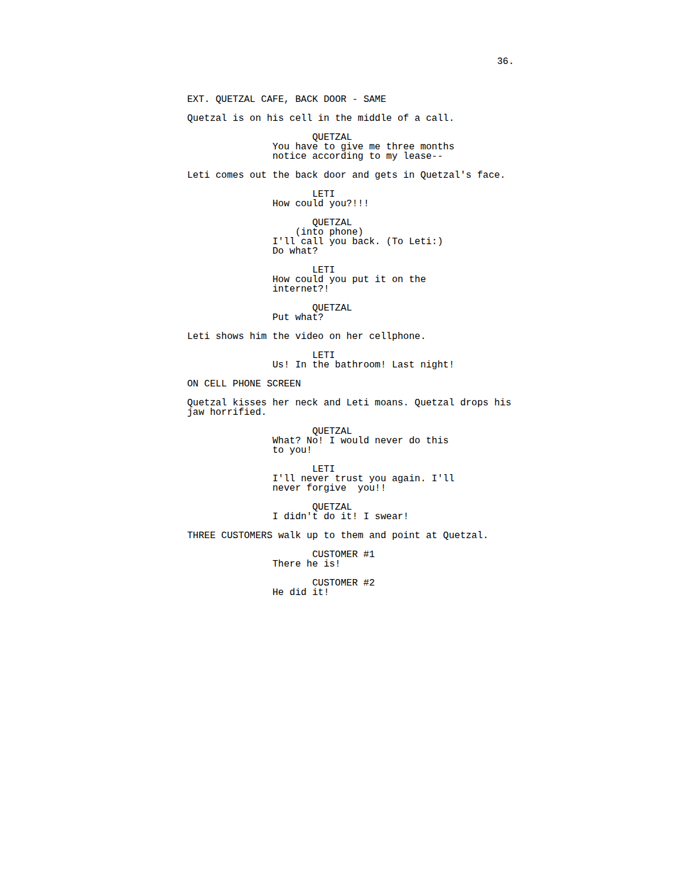36.
EXT. QUETZAL CAFE, BACK DOOR - SAME
Quetzal is on his cell in the middle of a call.
QUETZAL
You have to give me three months notice according to my lease--
Leti comes out the back door and gets in Quetzal's face.
LETI
How could you?!!!
QUETZAL
(into phone)
I'll call you back. (To Leti:) Do what?
LETI
How could you put it on the internet?!
QUETZAL
Put what?
Leti shows him the video on her cellphone.
LETI
Us! In the bathroom! Last night!
ON CELL PHONE SCREEN
Quetzal kisses her neck and Leti moans. Quetzal drops his jaw horrified.
QUETZAL
What? No! I would never do this to you!
LETI
I'll never trust you again. I'll never forgive you!!
QUETZAL
I didn't do it! I swear!
THREE CUSTOMERS walk up to them and point at Quetzal.
CUSTOMER #1
There he is!
CUSTOMER #2
He did it!